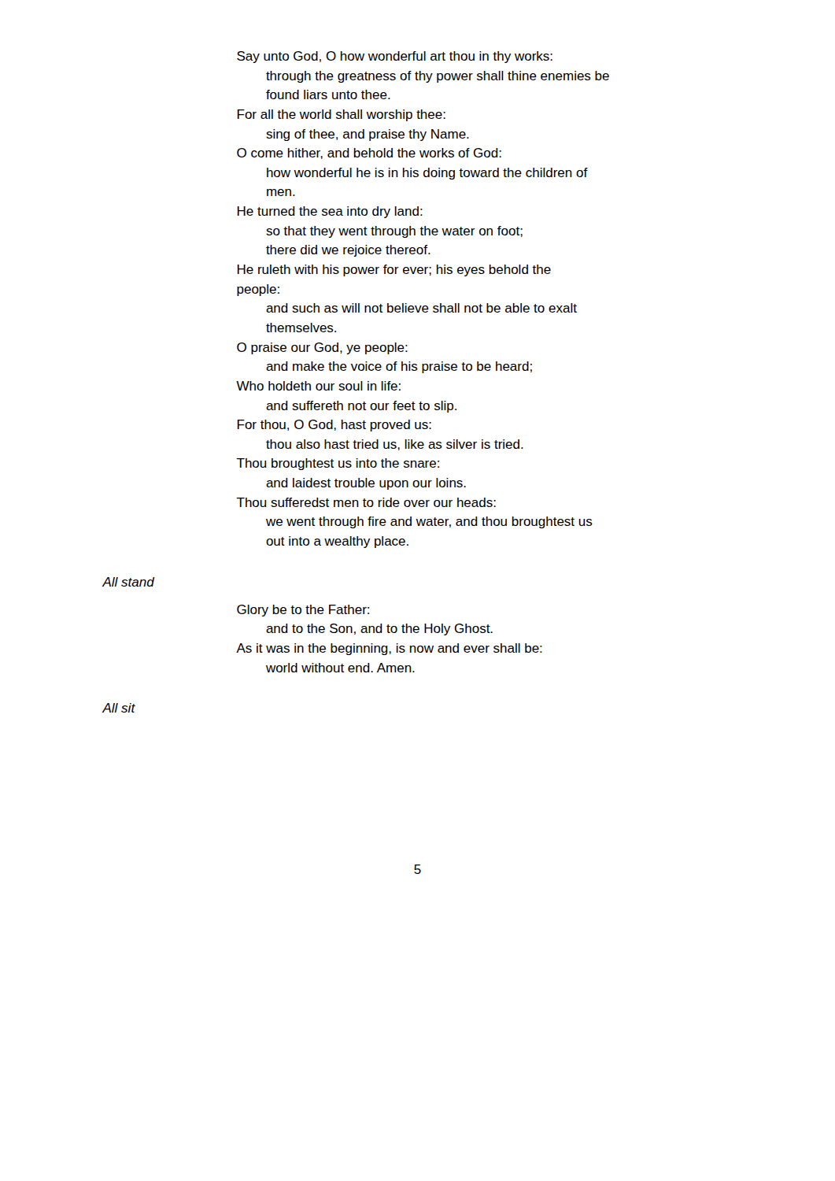Say unto God, O how wonderful art thou in thy works:
through the greatness of thy power shall thine enemies be
found liars unto thee.
For all the world shall worship thee:
sing of thee, and praise thy Name.
O come hither, and behold the works of God:
how wonderful he is in his doing toward the children of
men.
He turned the sea into dry land:
so that they went through the water on foot;
there did we rejoice thereof.
He ruleth with his power for ever; his eyes behold the
people:
and such as will not believe shall not be able to exalt
themselves.
O praise our God, ye people:
and make the voice of his praise to be heard;
Who holdeth our soul in life:
and suffereth not our feet to slip.
For thou, O God, hast proved us:
thou also hast tried us, like as silver is tried.
Thou broughtest us into the snare:
and laidest trouble upon our loins.
Thou sufferedst men to ride over our heads:
we went through fire and water, and thou broughtest us
out into a wealthy place.
All stand
Glory be to the Father:
and to the Son, and to the Holy Ghost.
As it was in the beginning, is now and ever shall be:
world without end. Amen.
All sit
5